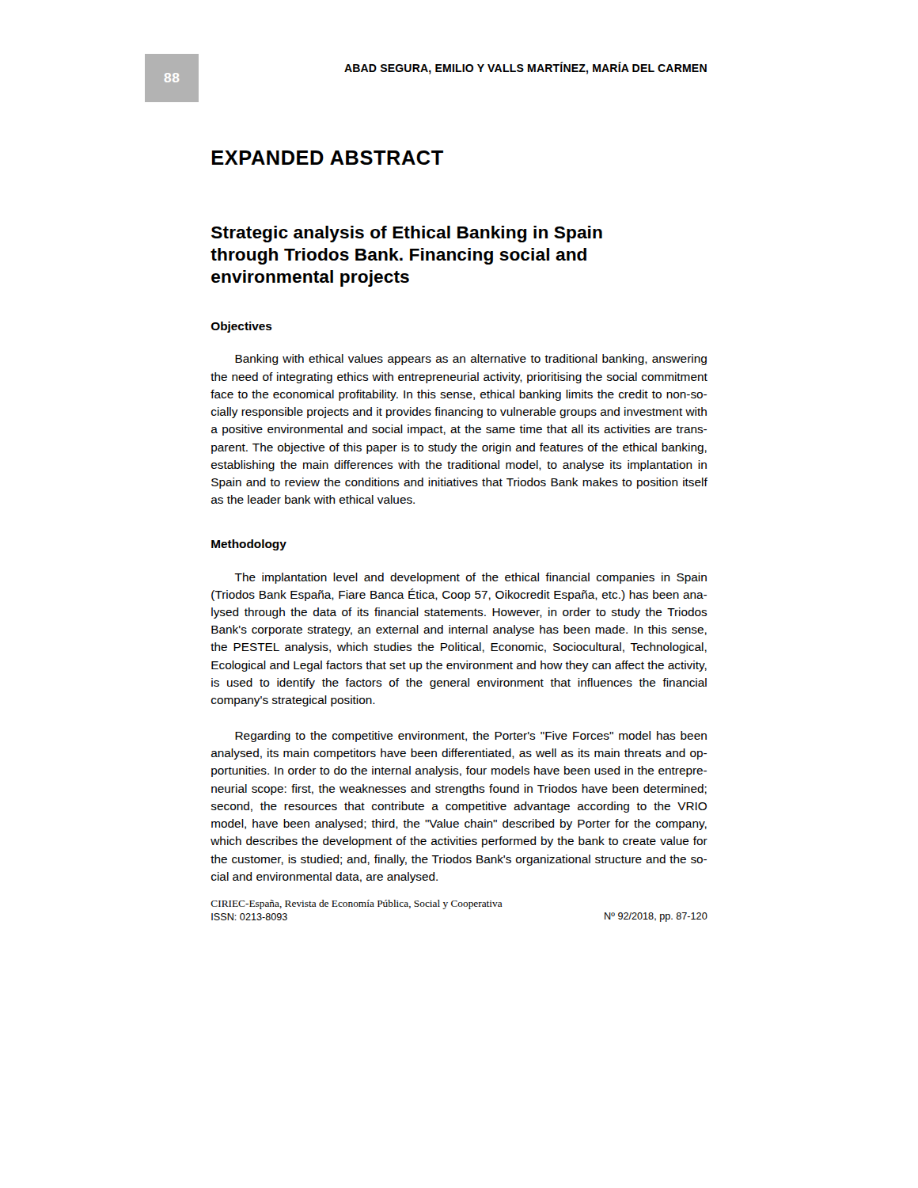88
ABAD SEGURA, EMILIO Y VALLS MARTÍNEZ, MARÍA DEL CARMEN
EXPANDED ABSTRACT
Strategic analysis of Ethical Banking in Spain
through Triodos Bank. Financing social and
environmental projects
Objectives
Banking with ethical values appears as an alternative to traditional banking, answering the need of integrating ethics with entrepreneurial activity, prioritising the social commitment face to the economical profitability. In this sense, ethical banking limits the credit to non-socially responsible projects and it provides financing to vulnerable groups and investment with a positive environmental and social impact, at the same time that all its activities are transparent. The objective of this paper is to study the origin and features of the ethical banking, establishing the main differences with the traditional model, to analyse its implantation in Spain and to review the conditions and initiatives that Triodos Bank makes to position itself as the leader bank with ethical values.
Methodology
The implantation level and development of the ethical financial companies in Spain (Triodos Bank España, Fiare Banca Ética, Coop 57, Oikocredit España, etc.) has been analysed through the data of its financial statements. However, in order to study the Triodos Bank's corporate strategy, an external and internal analyse has been made. In this sense, the PESTEL analysis, which studies the Political, Economic, Sociocultural, Technological, Ecological and Legal factors that set up the environment and how they can affect the activity, is used to identify the factors of the general environment that influences the financial company's strategical position.
Regarding to the competitive environment, the Porter's "Five Forces" model has been analysed, its main competitors have been differentiated, as well as its main threats and opportunities. In order to do the internal analysis, four models have been used in the entrepreneurial scope: first, the weaknesses and strengths found in Triodos have been determined; second, the resources that contribute a competitive advantage according to the VRIO model, have been analysed; third, the "Value chain" described by Porter for the company, which describes the development of the activities performed by the bank to create value for the customer, is studied; and, finally, the Triodos Bank's organizational structure and the social and environmental data, are analysed.
CIRIEC-España, Revista de Economía Pública, Social y Cooperativa
ISSN: 0213-8093
Nº 92/2018, pp. 87-120